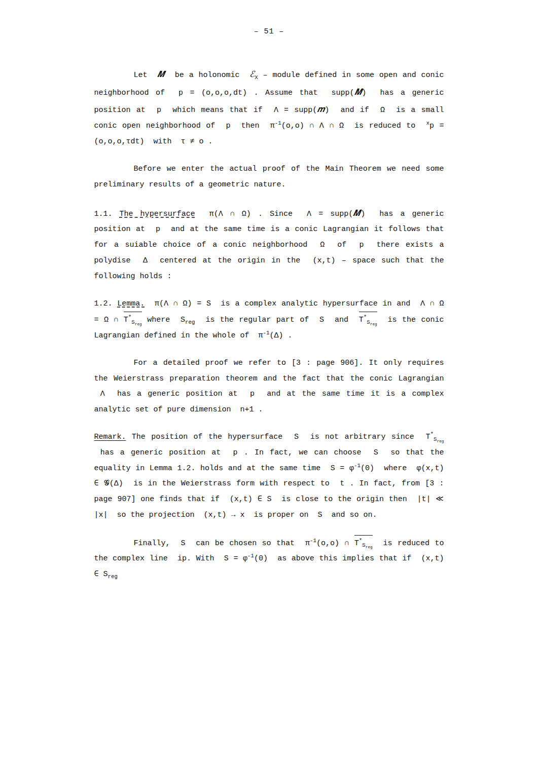– 51 –
Let 𝑴 be a holonomic ℰX – module defined in some open and conic neighborhood of p = (o,o,o,dt) . Assume that supp(𝑴) has a generic position at p which means that if Λ = supp(𝒎) and if Ω is a small conic open neighborhood of p then π-1(o,o) ∩ Λ ∩ Ω is reduced to xp = (o,o,o,τdt) with τ ≠ o .
Before we enter the actual proof of the Main Theorem we need some preliminary results of a geometric nature.
1.1. The hypersurface π(Λ ∩ Ω) . Since Λ = supp(𝑴) has a generic position at p and at the same time is a conic Lagrangian it follows that for a suiable choice of a conic neighborhood Ω of p there exists a polydise Δ centered at the origin in the (x,t) – space such that the following holds :
1.2. Lemma. π(Λ ∩ Ω) = S is a complex analytic hypersurface in and Λ ∩ Ω = Ω ∩ T*Sreg where Sreg is the regular part of S and T*Sreg is the conic Lagrangian defined in the whole of π-1(Δ) .
For a detailed proof we refer to [3 : page 906]. It only requires the Weierstrass preparation theorem and the fact that the conic Lagrangian Λ has a generic position at p and at the same time it is a complex analytic set of pure dimension n+1 .
Remark. The position of the hypersurface S is not arbitrary since T*Sreg has a generic position at p . In fact, we can choose S so that the equality in Lemma 1.2. holds and at the same time S = φ-1(0) where φ(x,t) ∈ 𝓖(Δ) is in the Weierstrass form with respect to t . In fact, from [3 : page 907] one finds that if (x,t) ∈ S is close to the origin then |t| ≪ |x| so the projection (x,t) → x is proper on S and so on.
Finally, S can be chosen so that π-1(o,o) ∩ T*Sreg is reduced to the complex line ip. With S = φ-1(0) as above this implies that if (x,t) ∈ Sreg